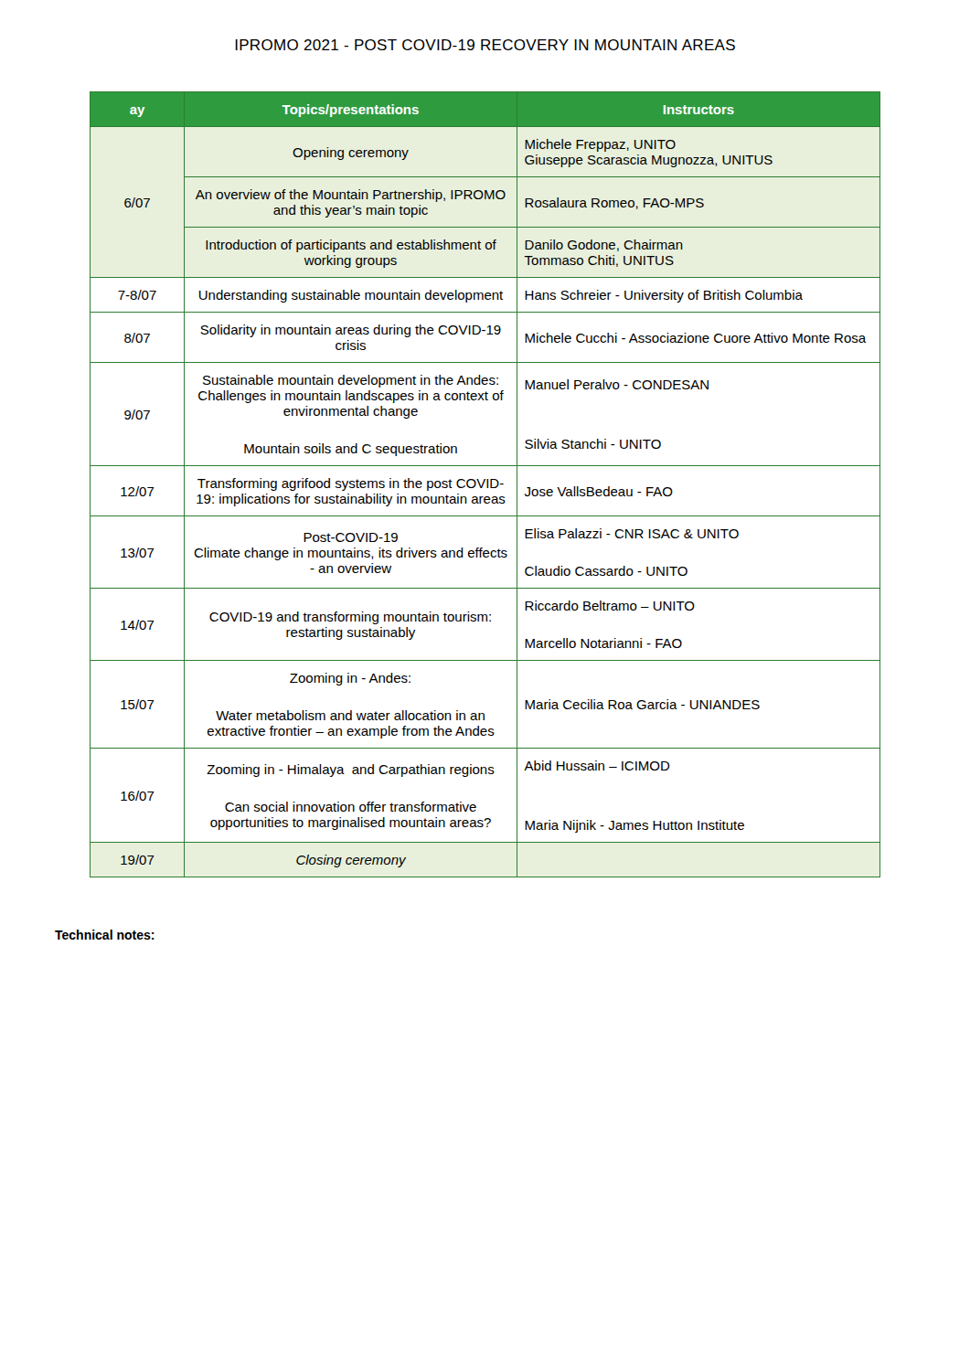IPROMO 2021 - POST COVID-19 RECOVERY IN MOUNTAIN AREAS
| ay | Topics/presentations | Instructors |
| --- | --- | --- |
| 6/07 | Opening ceremony | Michele Freppaz, UNITO Giuseppe Scarascia Mugnozza, UNITUS |
| An overview of the Mountain Partnership, IPROMO and this year’s main topic | Rosalaura Romeo, FAO-MPS |
| Introduction of participants and establishment of working groups | Danilo Godone, Chairman Tommaso Chiti, UNITUS |
| 7-8/07 | Understanding sustainable mountain development | Hans Schreier - University of British Columbia |
| 8/07 | Solidarity in mountain areas during the COVID-19 crisis | Michele Cucchi - Associazione Cuore Attivo Monte Rosa |
| 9/07 | Sustainable mountain development in the Andes: Challenges in mountain landscapes in a context of environmental change Mountain soils and C sequestration | Manuel Peralvo - CONDESAN Silvia Stanchi - UNITO |
| 12/07 | Transforming agrifood systems in the post COVID-19: implications for sustainability in mountain areas | Jose VallsBedeau - FAO |
| 13/07 | Post-COVID-19 Climate change in mountains, its drivers and effects - an overview | Elisa Palazzi - CNR ISAC & UNITO Claudio Cassardo - UNITO |
| 14/07 | COVID-19 and transforming mountain tourism: restarting sustainably | Riccardo Beltramo – UNITO Marcello Notarianni - FAO |
| 15/07 | Zooming in - Andes: Water metabolism and water allocation in an extractive frontier – an example from the Andes | Maria Cecilia Roa Garcia - UNIANDES |
| 16/07 | Zooming in - Himalaya and Carpathian regions Can social innovation offer transformative opportunities to marginalised mountain areas? | Abid Hussain – ICIMOD Maria Nijnik - James Hutton Institute |
| 19/07 | Closing ceremony | |
Technical notes: